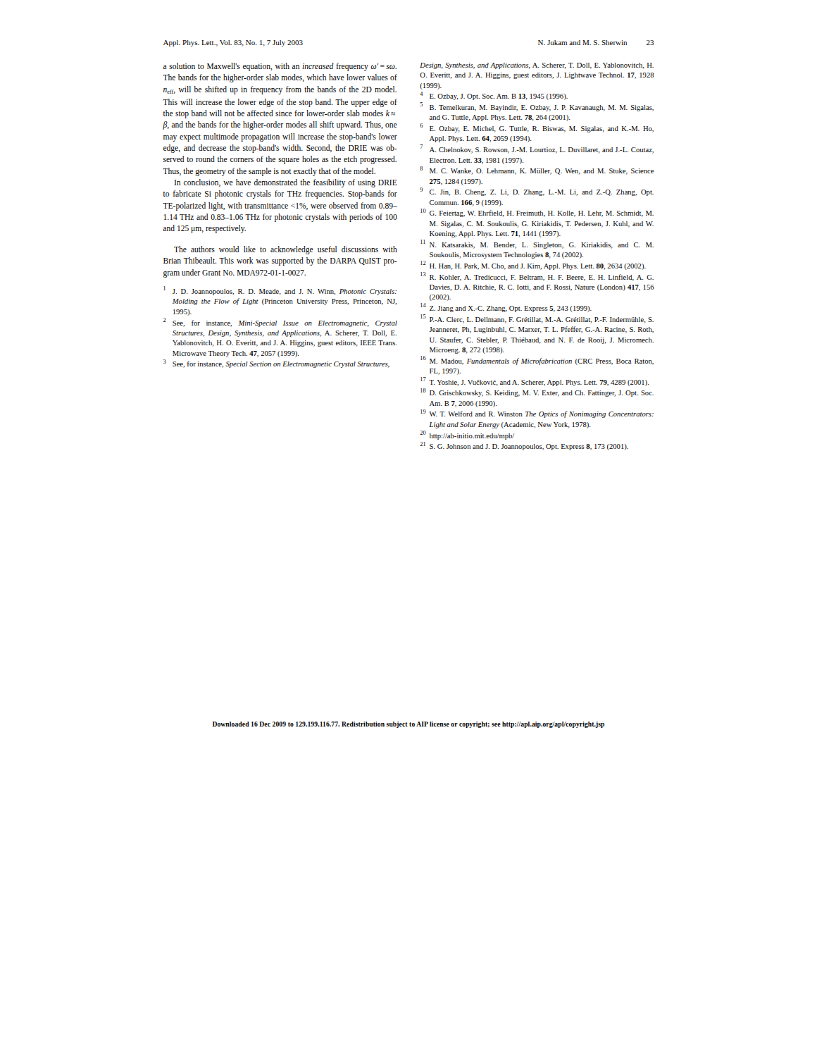Appl. Phys. Lett., Vol. 83, No. 1, 7 July 2003 N. Jukam and M. S. Sherwin 23
a solution to Maxwell's equation, with an increased frequency ω′ = sω. The bands for the higher-order slab modes, which have lower values of neff, will be shifted up in frequency from the bands of the 2D model. This will increase the lower edge of the stop band. The upper edge of the stop band will not be affected since for lower-order slab modes k ≈ β, and the bands for the higher-order modes all shift upward. Thus, one may expect multimode propagation will increase the stop-band's lower edge, and decrease the stop-band's width. Second, the DRIE was observed to round the corners of the square holes as the etch progressed. Thus, the geometry of the sample is not exactly that of the model.
In conclusion, we have demonstrated the feasibility of using DRIE to fabricate Si photonic crystals for THz frequencies. Stop-bands for TE-polarized light, with transmittance <1%, were observed from 0.89–1.14 THz and 0.83–1.06 THz for photonic crystals with periods of 100 and 125 μm, respectively.
The authors would like to acknowledge useful discussions with Brian Thibeault. This work was supported by the DARPA QuIST program under Grant No. MDA972-01-1-0027.
J. D. Joannopoulos, R. D. Meade, and J. N. Winn, Photonic Crystals: Molding the Flow of Light (Princeton University Press, Princeton, NJ, 1995).
See, for instance, Mini-Special Issue on Electromagnetic, Crystal Structures, Design, Synthesis, and Applications, A. Scherer, T. Doll, E. Yablonovitch, H. O. Everitt, and J. A. Higgins, guest editors, IEEE Trans. Microwave Theory Tech. 47, 2057 (1999).
See, for instance, Special Section on Electromagnetic Crystal Structures,
Design, Synthesis, and Applications, A. Scherer, T. Doll, E. Yablonovitch, H. O. Everitt, and J. A. Higgins, guest editors, J. Lightwave Technol. 17, 1928 (1999).
E. Ozbay, J. Opt. Soc. Am. B 13, 1945 (1996).
B. Temelkuran, M. Bayindir, E. Ozbay, J. P. Kavanaugh, M. M. Sigalas, and G. Tuttle, Appl. Phys. Lett. 78, 264 (2001).
E. Ozbay, E. Michel, G. Tuttle, R. Biswas, M. Sigalas, and K.-M. Ho, Appl. Phys. Lett. 64, 2059 (1994).
A. Chelnokov, S. Rowson, J.-M. Lourtioz, L. Duvillaret, and J.-L. Coutaz, Electron. Lett. 33, 1981 (1997).
M. C. Wanke, O. Lehmann, K. Müller, Q. Wen, and M. Stuke, Science 275, 1284 (1997).
C. Jin, B. Cheng, Z. Li, D. Zhang, L.-M. Li, and Z.-Q. Zhang, Opt. Commun. 166, 9 (1999).
G. Feiertag, W. Ehrfield, H. Freimuth, H. Kolle, H. Lehr, M. Schmidt, M. M. Sigalas, C. M. Soukoulis, G. Kiriakidis, T. Pedersen, J. Kuhl, and W. Koening, Appl. Phys. Lett. 71, 1441 (1997).
N. Katsarakis, M. Bender, L. Singleton, G. Kiriakidis, and C. M. Soukoulis, Microsystem Technologies 8, 74 (2002).
H. Han, H. Park, M. Cho, and J. Kim, Appl. Phys. Lett. 80, 2634 (2002).
R. Kohler, A. Tredicucci, F. Beltram, H. F. Beere, E. H. Linfield, A. G. Davies, D. A. Ritchie, R. C. Iotti, and F. Rossi, Nature (London) 417, 156 (2002).
Z. Jiang and X.-C. Zhang, Opt. Express 5, 243 (1999).
P.-A. Clerc, L. Dellmann, F. Grétillat, M.-A. Grétillat, P.-F. Indermühle, S. Jeanneret, Ph, Luginbuhl, C. Marxer, T. L. Pfeffer, G.-A. Racine, S. Roth, U. Staufer, C. Stebler, P. Thiébaud, and N. F. de Rooij, J. Micromech. Microeng. 8, 272 (1998).
M. Madou, Fundamentals of Microfabrication (CRC Press, Boca Raton, FL, 1997).
T. Yoshie, J. Vučković, and A. Scherer, Appl. Phys. Lett. 79, 4289 (2001).
D. Grischkowsky, S. Keiding, M. V. Exter, and Ch. Fattinger, J. Opt. Soc. Am. B 7, 2006 (1990).
W. T. Welford and R. Winston The Optics of Nonimaging Concentrators: Light and Solar Energy (Academic, New York, 1978).
http://ab-initio.mit.edu/mpb/
S. G. Johnson and J. D. Joannopoulos, Opt. Express 8, 173 (2001).
Downloaded 16 Dec 2009 to 129.199.116.77. Redistribution subject to AIP license or copyright; see http://apl.aip.org/apl/copyright.jsp